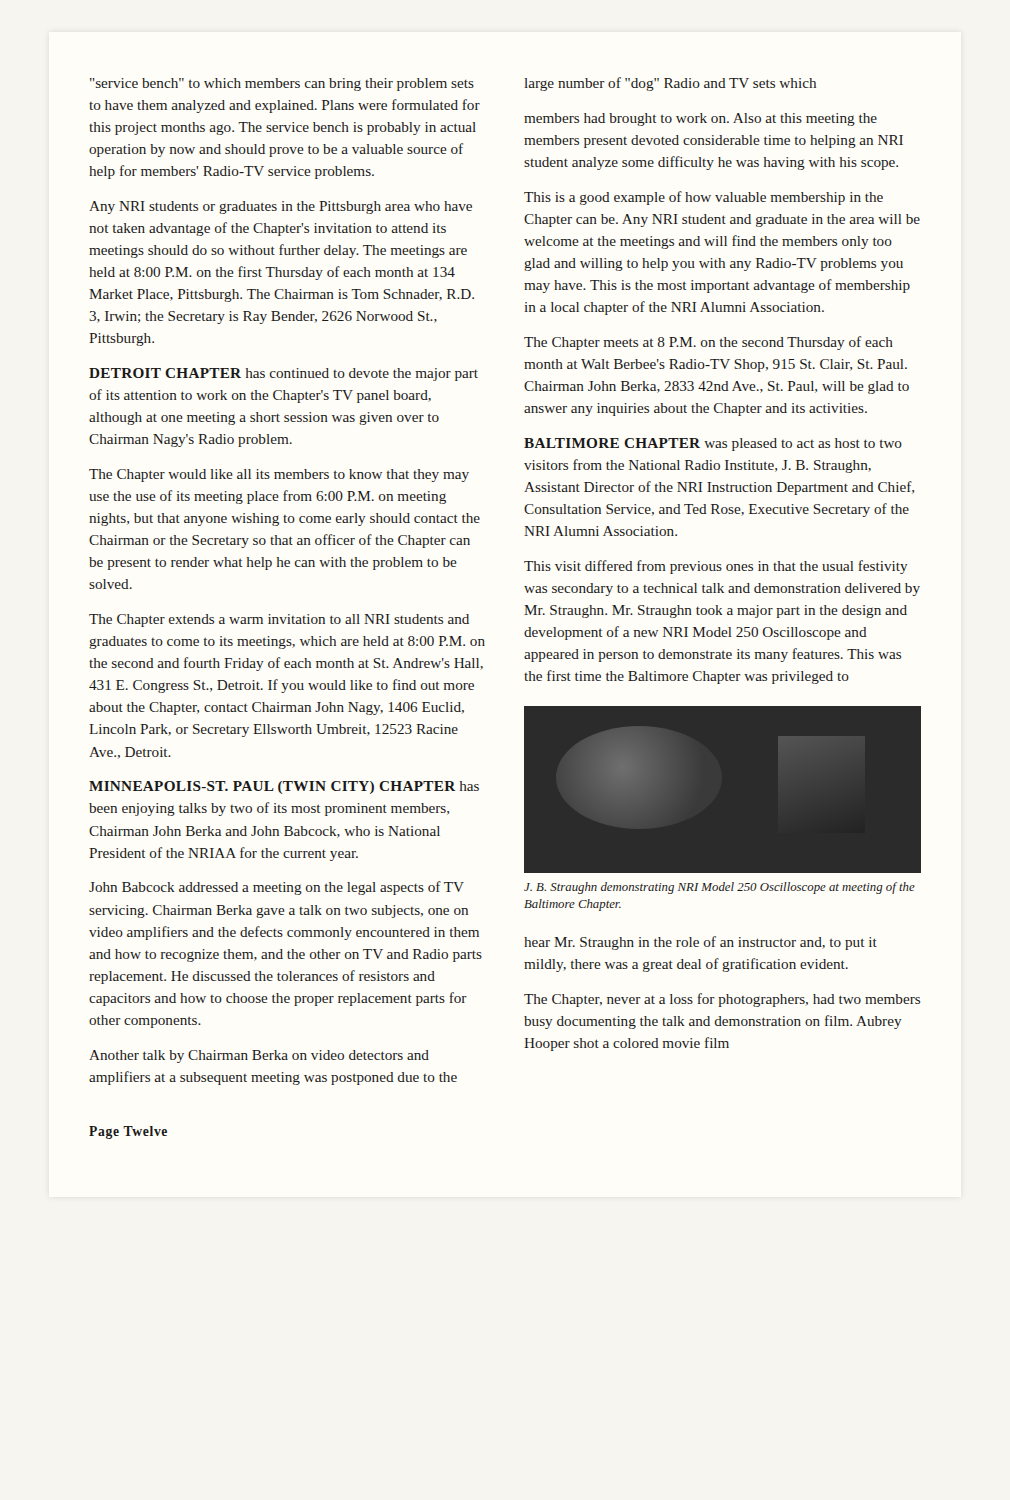"service bench" to which members can bring their problem sets to have them analyzed and explained. Plans were formulated for this project months ago. The service bench is probably in actual operation by now and should prove to be a valuable source of help for members' Radio-TV service problems.
Any NRI students or graduates in the Pittsburgh area who have not taken advantage of the Chapter's invitation to attend its meetings should do so without further delay. The meetings are held at 8:00 P.M. on the first Thursday of each month at 134 Market Place, Pittsburgh. The Chairman is Tom Schnader, R.D. 3, Irwin; the Secretary is Ray Bender, 2626 Norwood St., Pittsburgh.
DETROIT CHAPTER has continued to devote the major part of its attention to work on the Chapter's TV panel board, although at one meeting a short session was given over to Chairman Nagy's Radio problem.
The Chapter would like all its members to know that they may use the use of its meeting place from 6:00 P.M. on meeting nights, but that anyone wishing to come early should contact the Chairman or the Secretary so that an officer of the Chapter can be present to render what help he can with the problem to be solved.
The Chapter extends a warm invitation to all NRI students and graduates to come to its meetings, which are held at 8:00 P.M. on the second and fourth Friday of each month at St. Andrew's Hall, 431 E. Congress St., Detroit. If you would like to find out more about the Chapter, contact Chairman John Nagy, 1406 Euclid, Lincoln Park, or Secretary Ellsworth Umbreit, 12523 Racine Ave., Detroit.
MINNEAPOLIS-ST. PAUL (TWIN CITY) CHAPTER has been enjoying talks by two of its most prominent members, Chairman John Berka and John Babcock, who is National President of the NRIAA for the current year.
John Babcock addressed a meeting on the legal aspects of TV servicing. Chairman Berka gave a talk on two subjects, one on video amplifiers and the defects commonly encountered in them and how to recognize them, and the other on TV and Radio parts replacement. He discussed the tolerances of resistors and capacitors and how to choose the proper replacement parts for other components.
Another talk by Chairman Berka on video detectors and amplifiers at a subsequent meeting was postponed due to the large number of "dog" Radio and TV sets which
members had brought to work on. Also at this meeting the members present devoted considerable time to helping an NRI student analyze some difficulty he was having with his scope.
This is a good example of how valuable membership in the Chapter can be. Any NRI student and graduate in the area will be welcome at the meetings and will find the members only too glad and willing to help you with any Radio-TV problems you may have. This is the most important advantage of membership in a local chapter of the NRI Alumni Association.
The Chapter meets at 8 P.M. on the second Thursday of each month at Walt Berbee's Radio-TV Shop, 915 St. Clair, St. Paul. Chairman John Berka, 2833 42nd Ave., St. Paul, will be glad to answer any inquiries about the Chapter and its activities.
BALTIMORE CHAPTER was pleased to act as host to two visitors from the National Radio Institute, J. B. Straughn, Assistant Director of the NRI Instruction Department and Chief, Consultation Service, and Ted Rose, Executive Secretary of the NRI Alumni Association.
This visit differed from previous ones in that the usual festivity was secondary to a technical talk and demonstration delivered by Mr. Straughn. Mr. Straughn took a major part in the design and development of a new NRI Model 250 Oscilloscope and appeared in person to demonstrate its many features. This was the first time the Baltimore Chapter was privileged to
J. B. Straughn demonstrating NRI Model 250 Oscilloscope at meeting of the Baltimore Chapter.
hear Mr. Straughn in the role of an instructor and, to put it mildly, there was a great deal of gratification evident.
The Chapter, never at a loss for photographers, had two members busy documenting the talk and demonstration on film. Aubrey Hooper shot a colored movie film
Page Twelve